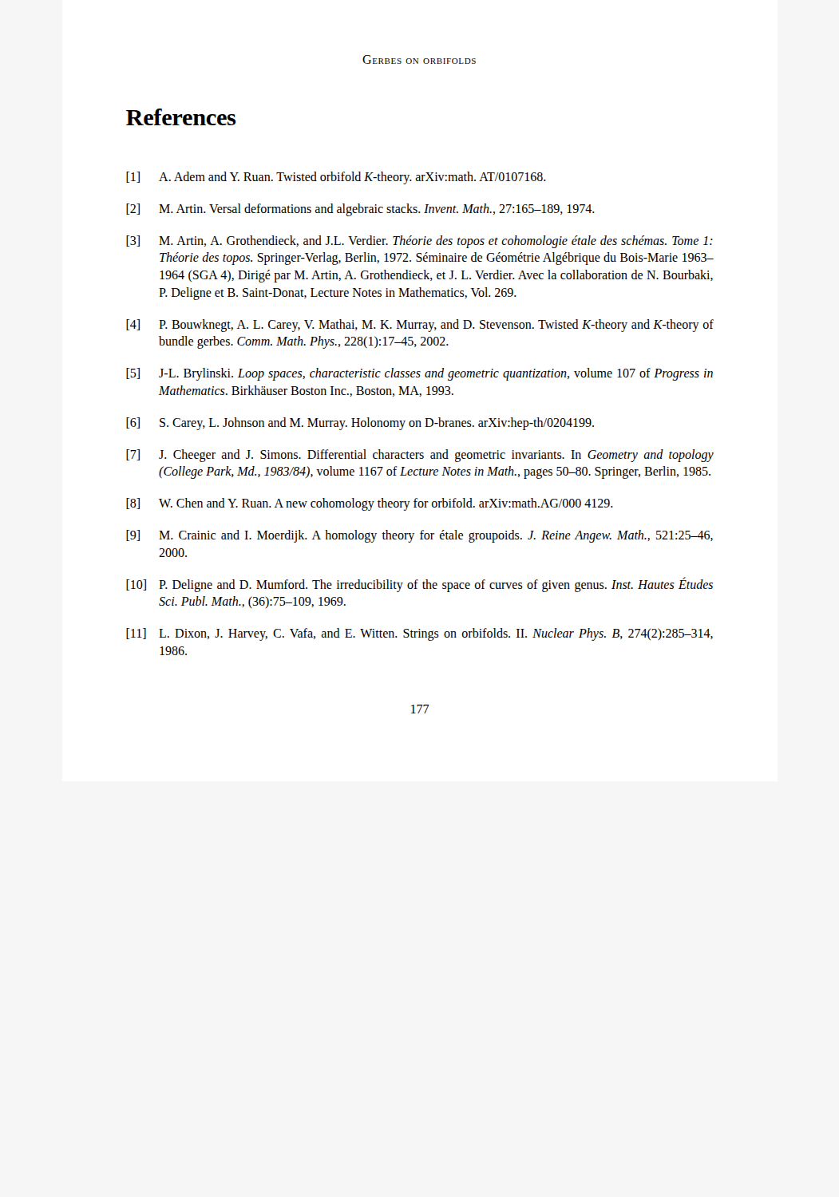Gerbes on orbifolds
References
[1] A. Adem and Y. Ruan. Twisted orbifold K-theory. arXiv:math. AT/0107168.
[2] M. Artin. Versal deformations and algebraic stacks. Invent. Math., 27:165–189, 1974.
[3] M. Artin, A. Grothendieck, and J.L. Verdier. Théorie des topos et cohomologie étale des schémas. Tome 1: Théorie des topos. Springer-Verlag, Berlin, 1972. Séminaire de Géométrie Algébrique du Bois-Marie 1963–1964 (SGA 4), Dirigé par M. Artin, A. Grothendieck, et J. L. Verdier. Avec la collaboration de N. Bourbaki, P. Deligne et B. Saint-Donat, Lecture Notes in Mathematics, Vol. 269.
[4] P. Bouwknegt, A. L. Carey, V. Mathai, M. K. Murray, and D. Stevenson. Twisted K-theory and K-theory of bundle gerbes. Comm. Math. Phys., 228(1):17–45, 2002.
[5] J-L. Brylinski. Loop spaces, characteristic classes and geometric quantization, volume 107 of Progress in Mathematics. Birkhäuser Boston Inc., Boston, MA, 1993.
[6] S. Carey, L. Johnson and M. Murray. Holonomy on D-branes. arXiv:hep-th/0204199.
[7] J. Cheeger and J. Simons. Differential characters and geometric invariants. In Geometry and topology (College Park, Md., 1983/84), volume 1167 of Lecture Notes in Math., pages 50–80. Springer, Berlin, 1985.
[8] W. Chen and Y. Ruan. A new cohomology theory for orbifold. arXiv:math.AG/000 4129.
[9] M. Crainic and I. Moerdijk. A homology theory for étale groupoids. J. Reine Angew. Math., 521:25–46, 2000.
[10] P. Deligne and D. Mumford. The irreducibility of the space of curves of given genus. Inst. Hautes Études Sci. Publ. Math., (36):75–109, 1969.
[11] L. Dixon, J. Harvey, C. Vafa, and E. Witten. Strings on orbifolds. II. Nuclear Phys. B, 274(2):285–314, 1986.
177